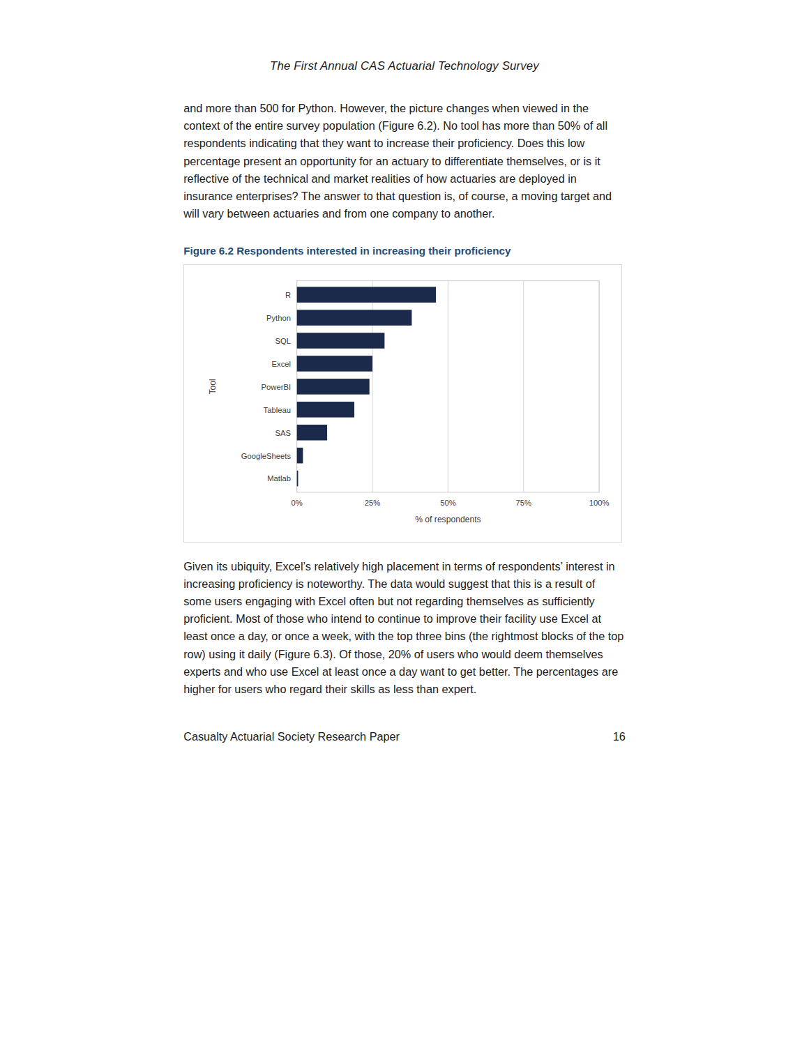The First Annual CAS Actuarial Technology Survey
and more than 500 for Python. However, the picture changes when viewed in the context of the entire survey population (Figure 6.2). No tool has more than 50% of all respondents indicating that they want to increase their proficiency. Does this low percentage present an opportunity for an actuary to differentiate themselves, or is it reflective of the technical and market realities of how actuaries are deployed in insurance enterprises? The answer to that question is, of course, a moving target and will vary between actuaries and from one company to another.
Figure 6.2 Respondents interested in increasing their proficiency
R Python SQL Excel PowerBI Tableau SAS GoogleSheets Matlab Tool 0% 25% 50% 75% 100% % of respondents
Given its ubiquity, Excel’s relatively high placement in terms of respondents’ interest in increasing proficiency is noteworthy. The data would suggest that this is a result of some users engaging with Excel often but not regarding themselves as sufficiently proficient. Most of those who intend to continue to improve their facility use Excel at least once a day, or once a week, with the top three bins (the rightmost blocks of the top row) using it daily (Figure 6.3). Of those, 20% of users who would deem themselves experts and who use Excel at least once a day want to get better. The percentages are higher for users who regard their skills as less than expert.
Casualty Actuarial Society Research Paper 16